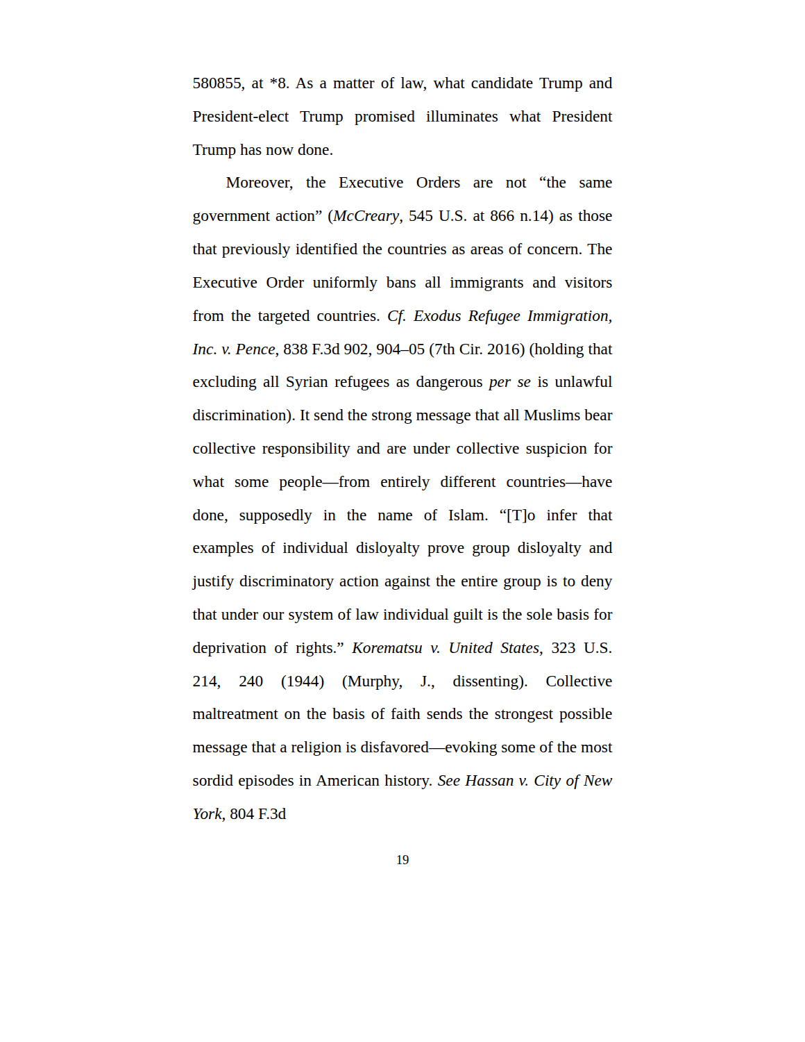580855, at *8. As a matter of law, what candidate Trump and President-elect Trump promised illuminates what President Trump has now done.
Moreover, the Executive Orders are not “the same government action” (McCreary, 545 U.S. at 866 n.14) as those that previously identified the countries as areas of concern. The Executive Order uniformly bans all immigrants and visitors from the targeted countries. Cf. Exodus Refugee Immigration, Inc. v. Pence, 838 F.3d 902, 904–05 (7th Cir. 2016) (holding that excluding all Syrian refugees as dangerous per se is unlawful discrimination). It send the strong message that all Muslims bear collective responsibility and are under collective suspicion for what some people—from entirely different countries—have done, supposedly in the name of Islam. “[T]o infer that examples of individual disloyalty prove group disloyalty and justify discriminatory action against the entire group is to deny that under our system of law individual guilt is the sole basis for deprivation of rights.” Korematsu v. United States, 323 U.S. 214, 240 (1944) (Murphy, J., dissenting). Collective maltreatment on the basis of faith sends the strongest possible message that a religion is disfavored—evoking some of the most sordid episodes in American history. See Hassan v. City of New York, 804 F.3d
19